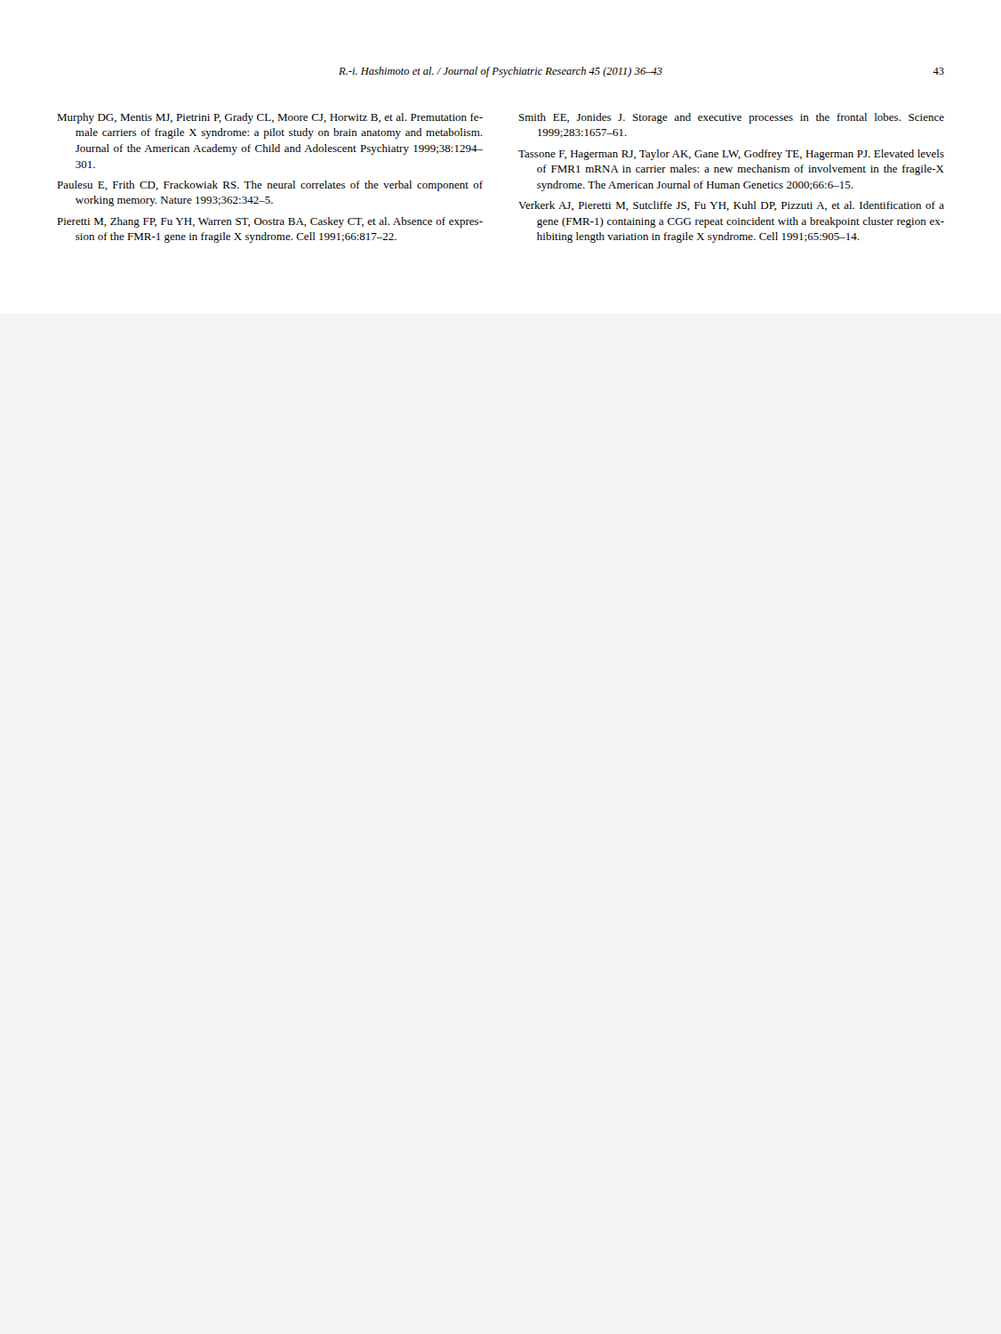R.-i. Hashimoto et al. / Journal of Psychiatric Research 45 (2011) 36–43 43
Murphy DG, Mentis MJ, Pietrini P, Grady CL, Moore CJ, Horwitz B, et al. Premutation female carriers of fragile X syndrome: a pilot study on brain anatomy and metabolism. Journal of the American Academy of Child and Adolescent Psychiatry 1999;38:1294–301.
Paulesu E, Frith CD, Frackowiak RS. The neural correlates of the verbal component of working memory. Nature 1993;362:342–5.
Pieretti M, Zhang FP, Fu YH, Warren ST, Oostra BA, Caskey CT, et al. Absence of expression of the FMR-1 gene in fragile X syndrome. Cell 1991;66:817–22.
Smith EE, Jonides J. Storage and executive processes in the frontal lobes. Science 1999;283:1657–61.
Tassone F, Hagerman RJ, Taylor AK, Gane LW, Godfrey TE, Hagerman PJ. Elevated levels of FMR1 mRNA in carrier males: a new mechanism of involvement in the fragile-X syndrome. The American Journal of Human Genetics 2000;66:6–15.
Verkerk AJ, Pieretti M, Sutcliffe JS, Fu YH, Kuhl DP, Pizzuti A, et al. Identification of a gene (FMR-1) containing a CGG repeat coincident with a breakpoint cluster region exhibiting length variation in fragile X syndrome. Cell 1991;65:905–14.